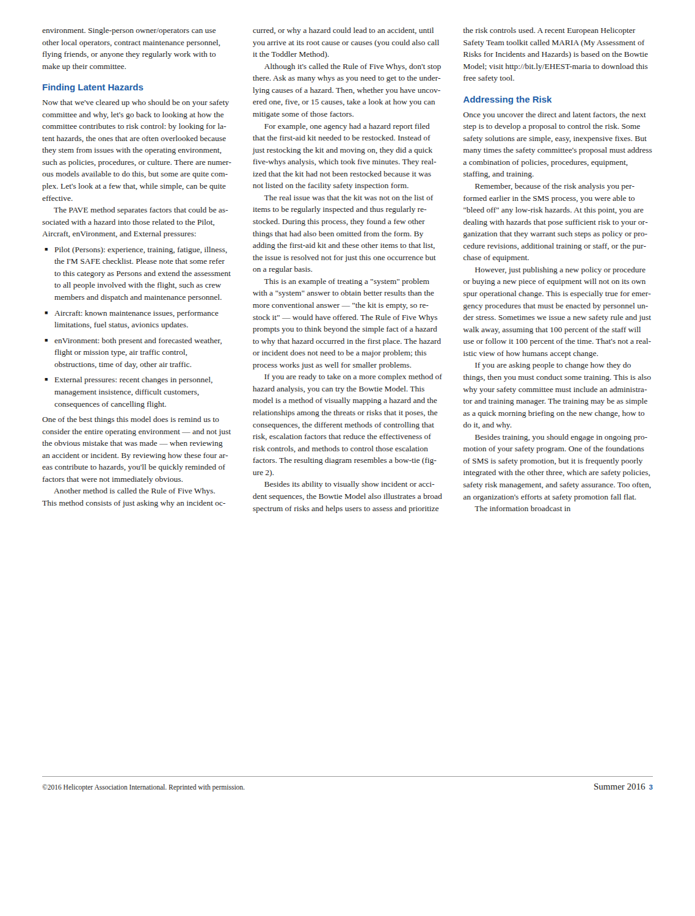environment. Single-person owner/operators can use other local operators, contract maintenance personnel, flying friends, or anyone they regularly work with to make up their committee.
Finding Latent Hazards
Now that we've cleared up who should be on your safety committee and why, let's go back to looking at how the committee contributes to risk control: by looking for latent hazards, the ones that are often overlooked because they stem from issues with the operating environment, such as policies, procedures, or culture. There are numerous models available to do this, but some are quite complex. Let's look at a few that, while simple, can be quite effective.
The PAVE method separates factors that could be associated with a hazard into those related to the Pilot, Aircraft, enVironment, and External pressures:
Pilot (Persons): experience, training, fatigue, illness, the I'M SAFE checklist. Please note that some refer to this category as Persons and extend the assessment to all people involved with the flight, such as crew members and dispatch and maintenance personnel.
Aircraft: known maintenance issues, performance limitations, fuel status, avionics updates.
enVironment: both present and forecasted weather, flight or mission type, air traffic control, obstructions, time of day, other air traffic.
External pressures: recent changes in personnel, management insistence, difficult customers, consequences of cancelling flight.
One of the best things this model does is remind us to consider the entire operating environment — and not just the obvious mistake that was made — when reviewing an accident or incident. By reviewing how these four areas contribute to hazards, you'll be quickly reminded of factors that were not immediately obvious.
Another method is called the Rule of Five Whys. This method consists of just asking why an incident occurred, or why a hazard could lead to an accident, until you arrive at its root cause or causes (you could also call it the Toddler Method).
Although it's called the Rule of Five Whys, don't stop there. Ask as many whys as you need to get to the underlying causes of a hazard. Then, whether you have uncovered one, five, or 15 causes, take a look at how you can mitigate some of those factors.
For example, one agency had a hazard report filed that the first-aid kit needed to be restocked. Instead of just restocking the kit and moving on, they did a quick five-whys analysis, which took five minutes. They realized that the kit had not been restocked because it was not listed on the facility safety inspection form.
The real issue was that the kit was not on the list of items to be regularly inspected and thus regularly restocked. During this process, they found a few other things that had also been omitted from the form. By adding the first-aid kit and these other items to that list, the issue is resolved not for just this one occurrence but on a regular basis.
This is an example of treating a "system" problem with a "system" answer to obtain better results than the more conventional answer — "the kit is empty, so restock it" — would have offered. The Rule of Five Whys prompts you to think beyond the simple fact of a hazard to why that hazard occurred in the first place. The hazard or incident does not need to be a major problem; this process works just as well for smaller problems.
If you are ready to take on a more complex method of hazard analysis, you can try the Bowtie Model. This model is a method of visually mapping a hazard and the relationships among the threats or risks that it poses, the consequences, the different methods of controlling that risk, escalation factors that reduce the effectiveness of risk controls, and methods to control those escalation factors. The resulting diagram resembles a bow-tie (figure 2).
Besides its ability to visually show incident or accident sequences, the Bowtie Model also illustrates a broad spectrum of risks and helps users to assess and prioritize the risk controls used. A recent European Helicopter Safety Team toolkit called MARIA (My Assessment of Risks for Incidents and Hazards) is based on the Bowtie Model; visit http://bit.ly/EHEST-maria to download this free safety tool.
Addressing the Risk
Once you uncover the direct and latent factors, the next step is to develop a proposal to control the risk. Some safety solutions are simple, easy, inexpensive fixes. But many times the safety committee's proposal must address a combination of policies, procedures, equipment, staffing, and training.
Remember, because of the risk analysis you performed earlier in the SMS process, you were able to "bleed off" any low-risk hazards. At this point, you are dealing with hazards that pose sufficient risk to your organization that they warrant such steps as policy or procedure revisions, additional training or staff, or the purchase of equipment.
However, just publishing a new policy or procedure or buying a new piece of equipment will not on its own spur operational change. This is especially true for emergency procedures that must be enacted by personnel under stress. Sometimes we issue a new safety rule and just walk away, assuming that 100 percent of the staff will use or follow it 100 percent of the time. That's not a realistic view of how humans accept change.
If you are asking people to change how they do things, then you must conduct some training. This is also why your safety committee must include an administrator and training manager. The training may be as simple as a quick morning briefing on the new change, how to do it, and why.
Besides training, you should engage in ongoing promotion of your safety program. One of the foundations of SMS is safety promotion, but it is frequently poorly integrated with the other three, which are safety policies, safety risk management, and safety assurance. Too often, an organization's efforts at safety promotion fall flat.
The information broadcast in
©2016 Helicopter Association International. Reprinted with permission.
Summer 20163